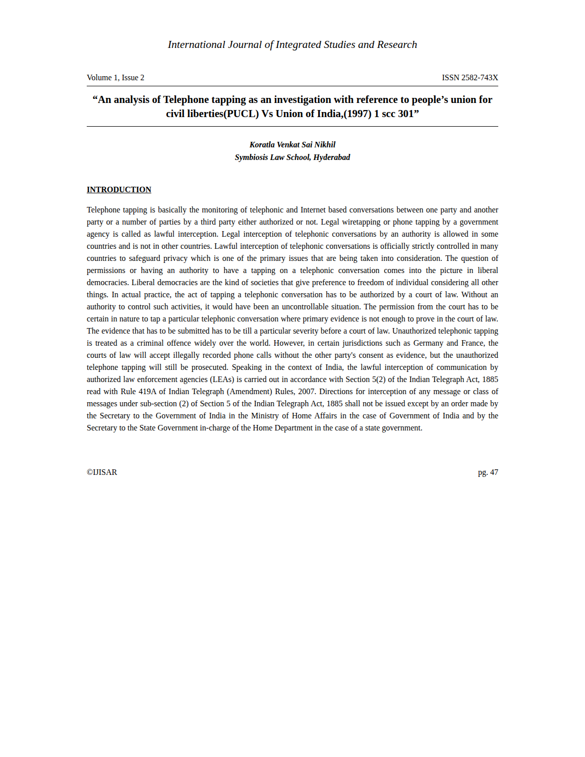International Journal of Integrated Studies and Research
Volume 1, Issue 2 ISSN 2582-743X
“An analysis of Telephone tapping as an investigation with reference to people’s union for civil liberties(PUCL) Vs Union of India,(1997) 1 scc 301”
Koratla Venkat Sai Nikhil
Symbiosis Law School, Hyderabad
INTRODUCTION
Telephone tapping is basically the monitoring of telephonic and Internet based conversations between one party and another party or a number of parties by a third party either authorized or not. Legal wiretapping or phone tapping by a government agency is called as lawful interception. Legal interception of telephonic conversations by an authority is allowed in some countries and is not in other countries. Lawful interception of telephonic conversations is officially strictly controlled in many countries to safeguard privacy which is one of the primary issues that are being taken into consideration. The question of permissions or having an authority to have a tapping on a telephonic conversation comes into the picture in liberal democracies. Liberal democracies are the kind of societies that give preference to freedom of individual considering all other things. In actual practice, the act of tapping a telephonic conversation has to be authorized by a court of law. Without an authority to control such activities, it would have been an uncontrollable situation. The permission from the court has to be certain in nature to tap a particular telephonic conversation where primary evidence is not enough to prove in the court of law. The evidence that has to be submitted has to be till a particular severity before a court of law. Unauthorized telephonic tapping is treated as a criminal offence widely over the world. However, in certain jurisdictions such as Germany and France, the courts of law will accept illegally recorded phone calls without the other party's consent as evidence, but the unauthorized telephone tapping will still be prosecuted. Speaking in the context of India, the lawful interception of communication by authorized law enforcement agencies (LEAs) is carried out in accordance with Section 5(2) of the Indian Telegraph Act, 1885 read with Rule 419A of Indian Telegraph (Amendment) Rules, 2007. Directions for interception of any message or class of messages under sub-section (2) of Section 5 of the Indian Telegraph Act, 1885 shall not be issued except by an order made by the Secretary to the Government of India in the Ministry of Home Affairs in the case of Government of India and by the Secretary to the State Government in-charge of the Home Department in the case of a state government.
©IJISAR pg. 47